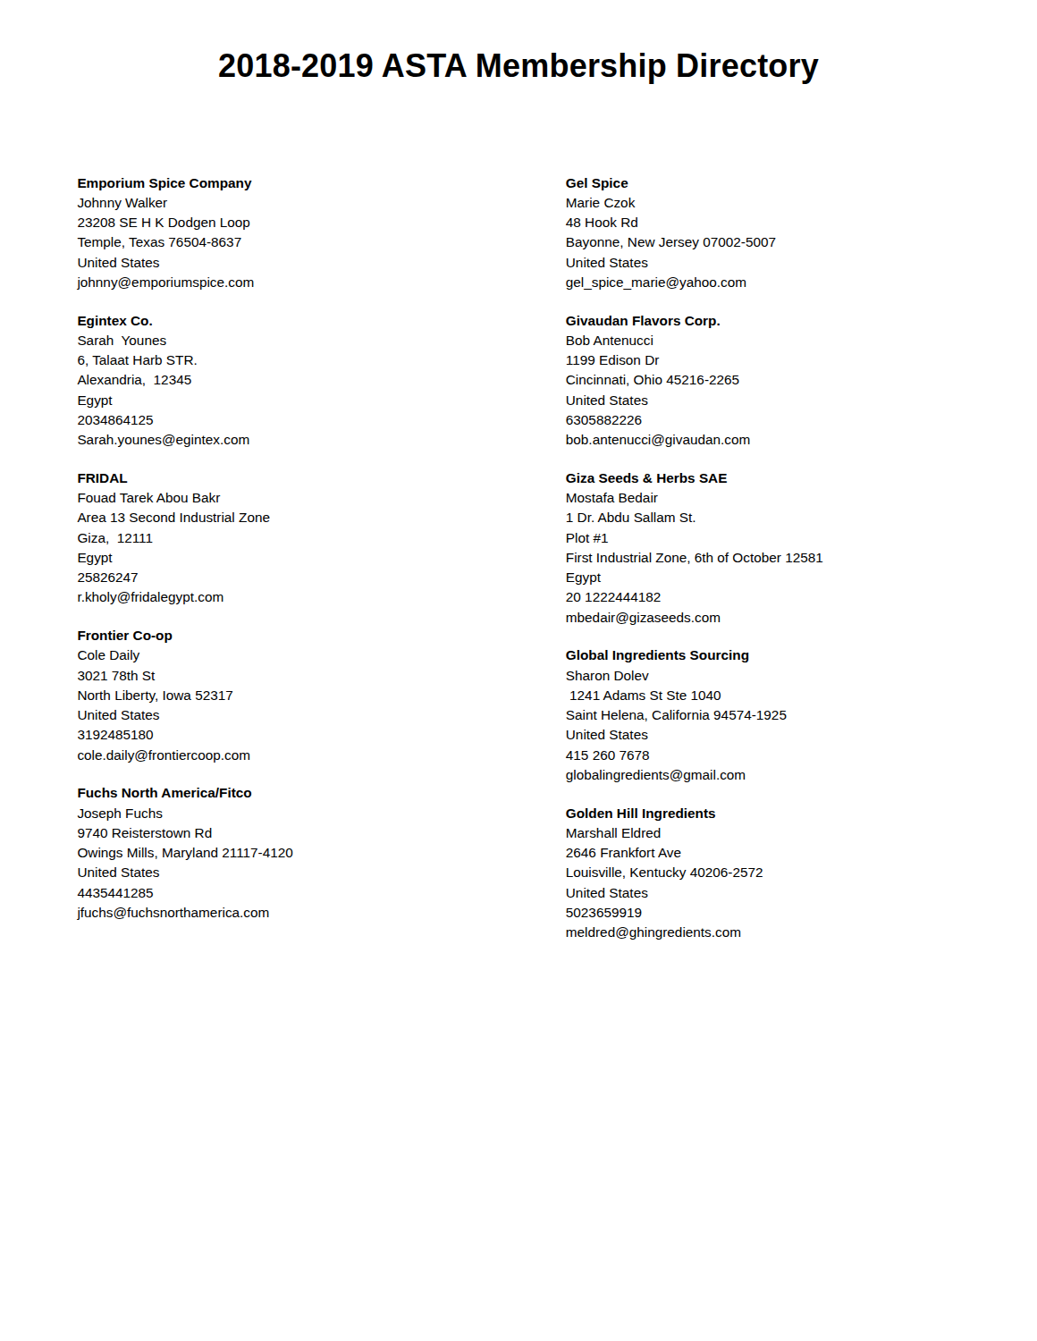2018-2019 ASTA Membership Directory
Emporium Spice Company
Johnny Walker
23208 SE H K Dodgen Loop
Temple, Texas 76504-8637
United States
johnny@emporiumspice.com
Egintex Co.
Sarah Younes
6, Talaat Harb STR.
Alexandria, 12345
Egypt
2034864125
Sarah.younes@egintex.com
FRIDAL
Fouad Tarek Abou Bakr
Area 13 Second Industrial Zone
Giza, 12111
Egypt
25826247
r.kholy@fridalegypt.com
Frontier Co-op
Cole Daily
3021 78th St
North Liberty, Iowa 52317
United States
3192485180
cole.daily@frontiercoop.com
Fuchs North America/Fitco
Joseph Fuchs
9740 Reisterstown Rd
Owings Mills, Maryland 21117-4120
United States
4435441285
jfuchs@fuchsnorthamerica.com
Gel Spice
Marie Czok
48 Hook Rd
Bayonne, New Jersey 07002-5007
United States
gel_spice_marie@yahoo.com
Givaudan Flavors Corp.
Bob Antenucci
1199 Edison Dr
Cincinnati, Ohio 45216-2265
United States
6305882226
bob.antenucci@givaudan.com
Giza Seeds & Herbs SAE
Mostafa Bedair
1 Dr. Abdu Sallam St.
Plot #1
First Industrial Zone, 6th of October 12581
Egypt
20 1222444182
mbedair@gizaseeds.com
Global Ingredients Sourcing
Sharon Dolev
1241 Adams St Ste 1040
Saint Helena, California 94574-1925
United States
415 260 7678
globalingredients@gmail.com
Golden Hill Ingredients
Marshall Eldred
2646 Frankfort Ave
Louisville, Kentucky 40206-2572
United States
5023659919
meldred@ghingredients.com